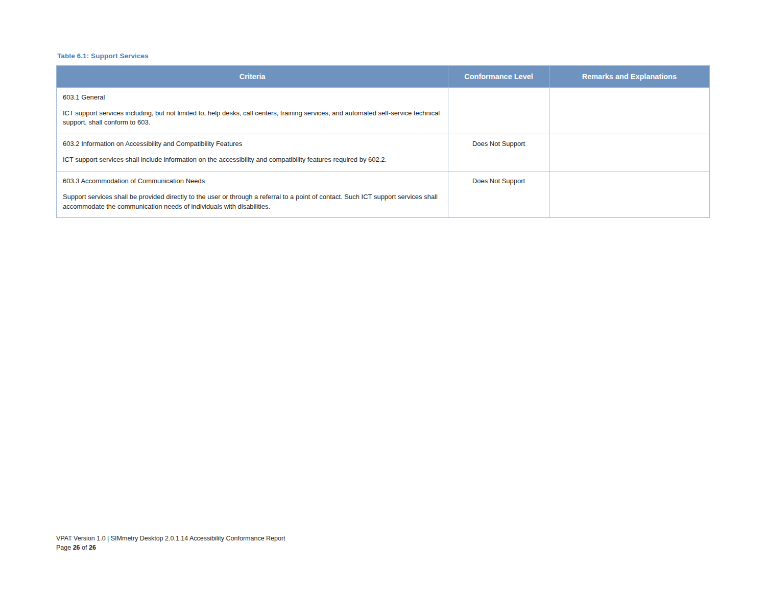Table 6.1: Support Services
| Criteria | Conformance Level | Remarks and Explanations |
| --- | --- | --- |
| 603.1 General ICT support services including, but not limited to, help desks, call centers, training services, and automated self-service technical support, shall conform to 603. | | |
| 603.2 Information on Accessibility and Compatibility Features ICT support services shall include information on the accessibility and compatibility features required by 602.2. | Does Not Support | |
| 603.3 Accommodation of Communication Needs Support services shall be provided directly to the user or through a referral to a point of contact. Such ICT support services shall accommodate the communication needs of individuals with disabilities. | Does Not Support | |
VPAT Version 1.0 | SIMmetry Desktop 2.0.1.14 Accessibility Conformance Report Page 26 of 26